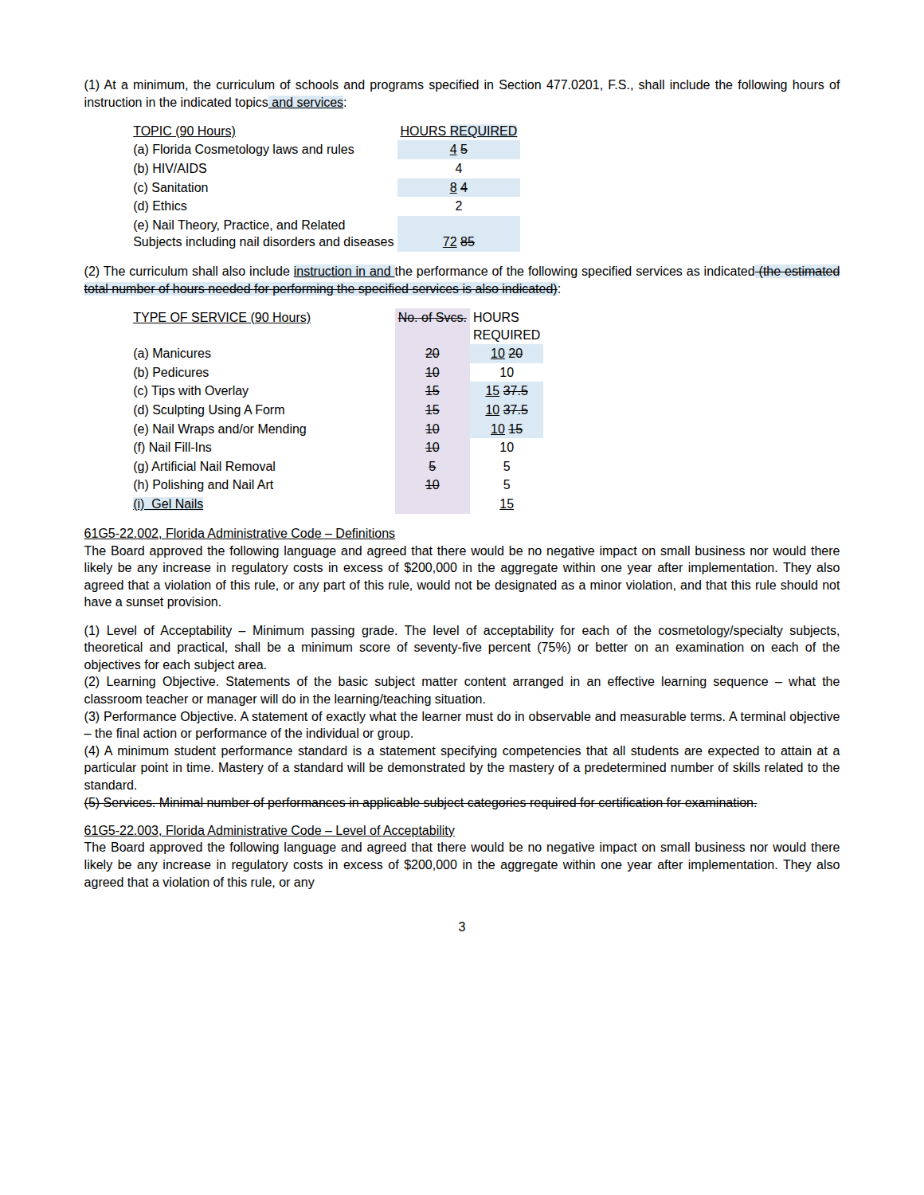(1) At a minimum, the curriculum of schools and programs specified in Section 477.0201, F.S., shall include the following hours of instruction in the indicated topics and services:
| TOPIC (90 Hours) | HOURS REQUIRED |
| (a) Florida Cosmetology laws and rules | 4 5 |
| (b) HIV/AIDS | 4 |
| (c) Sanitation | 8 4 |
| (d) Ethics | 2 |
| (e) Nail Theory, Practice, and Related Subjects including nail disorders and diseases | 72 85 |
(2) The curriculum shall also include instruction in and the performance of the following specified services as indicated (the estimated total number of hours needed for performing the specified services is also indicated):
| TYPE OF SERVICE (90 Hours) | No. of Svcs. | HOURS REQUIRED |
| (a) Manicures | 20 | 10 20 |
| (b) Pedicures | 10 | 10 |
| (c) Tips with Overlay | 15 | 15 37.5 |
| (d) Sculpting Using A Form | 15 | 10 37.5 |
| (e) Nail Wraps and/or Mending | 10 | 10 15 |
| (f) Nail Fill-Ins | 10 | 10 |
| (g) Artificial Nail Removal | 5 | 5 |
| (h) Polishing and Nail Art | 10 | 5 |
| (i) Gel Nails | | 15 |
61G5-22.002, Florida Administrative Code – Definitions
The Board approved the following language and agreed that there would be no negative impact on small business nor would there likely be any increase in regulatory costs in excess of $200,000 in the aggregate within one year after implementation. They also agreed that a violation of this rule, or any part of this rule, would not be designated as a minor violation, and that this rule should not have a sunset provision.
(1) Level of Acceptability – Minimum passing grade. The level of acceptability for each of the cosmetology/specialty subjects, theoretical and practical, shall be a minimum score of seventy-five percent (75%) or better on an examination on each of the objectives for each subject area.
(2) Learning Objective. Statements of the basic subject matter content arranged in an effective learning sequence – what the classroom teacher or manager will do in the learning/teaching situation.
(3) Performance Objective. A statement of exactly what the learner must do in observable and measurable terms. A terminal objective – the final action or performance of the individual or group.
(4) A minimum student performance standard is a statement specifying competencies that all students are expected to attain at a particular point in time. Mastery of a standard will be demonstrated by the mastery of a predetermined number of skills related to the standard.
(5) Services. Minimal number of performances in applicable subject categories required for certification for examination.
61G5-22.003, Florida Administrative Code – Level of Acceptability
The Board approved the following language and agreed that there would be no negative impact on small business nor would there likely be any increase in regulatory costs in excess of $200,000 in the aggregate within one year after implementation. They also agreed that a violation of this rule, or any
3